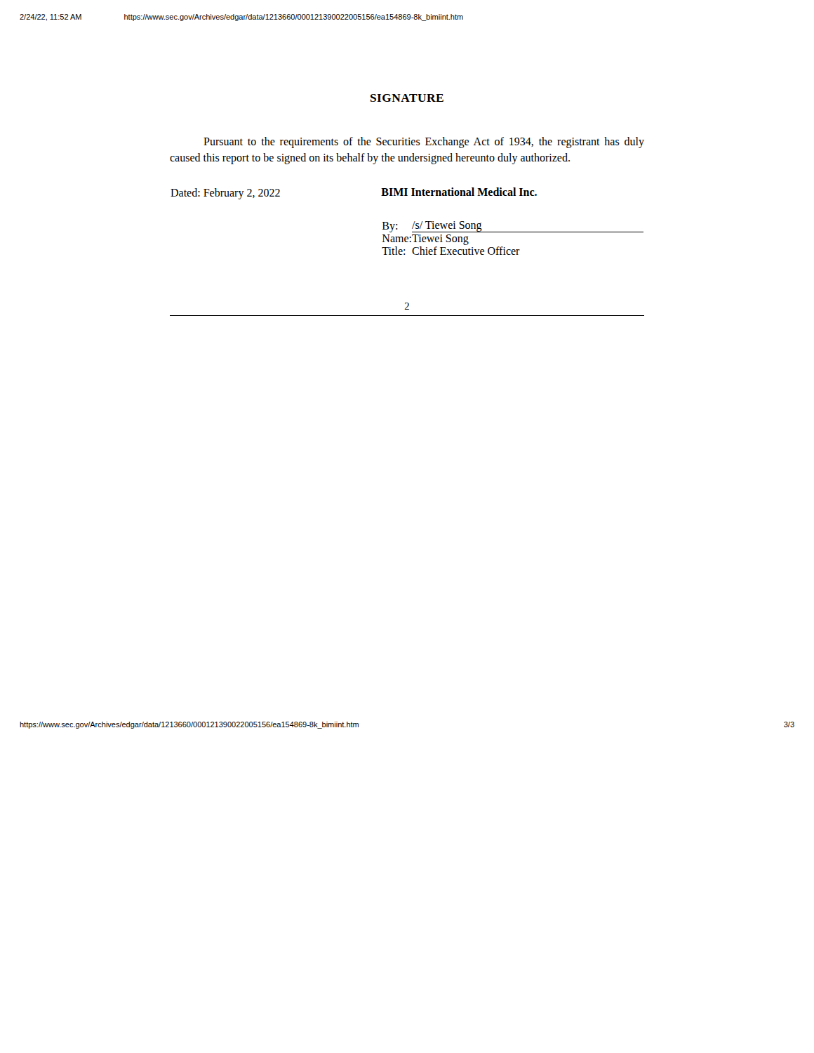2/24/22, 11:52 AM https://www.sec.gov/Archives/edgar/data/1213660/000121390022005156/ea154869-8k_bimiint.htm
SIGNATURE
Pursuant to the requirements of the Securities Exchange Act of 1934, the registrant has duly caused this report to be signed on its behalf by the undersigned hereunto duly authorized.
| Dated: February 2, 2022 | BIMI International Medical Inc. |
| | / By: / /s/ Tiewei Song / / Name: / Tiewei Song / / Title: / Chief Executive Officer / |
2
https://www.sec.gov/Archives/edgar/data/1213660/000121390022005156/ea154869-8k_bimiint.htm 3/3